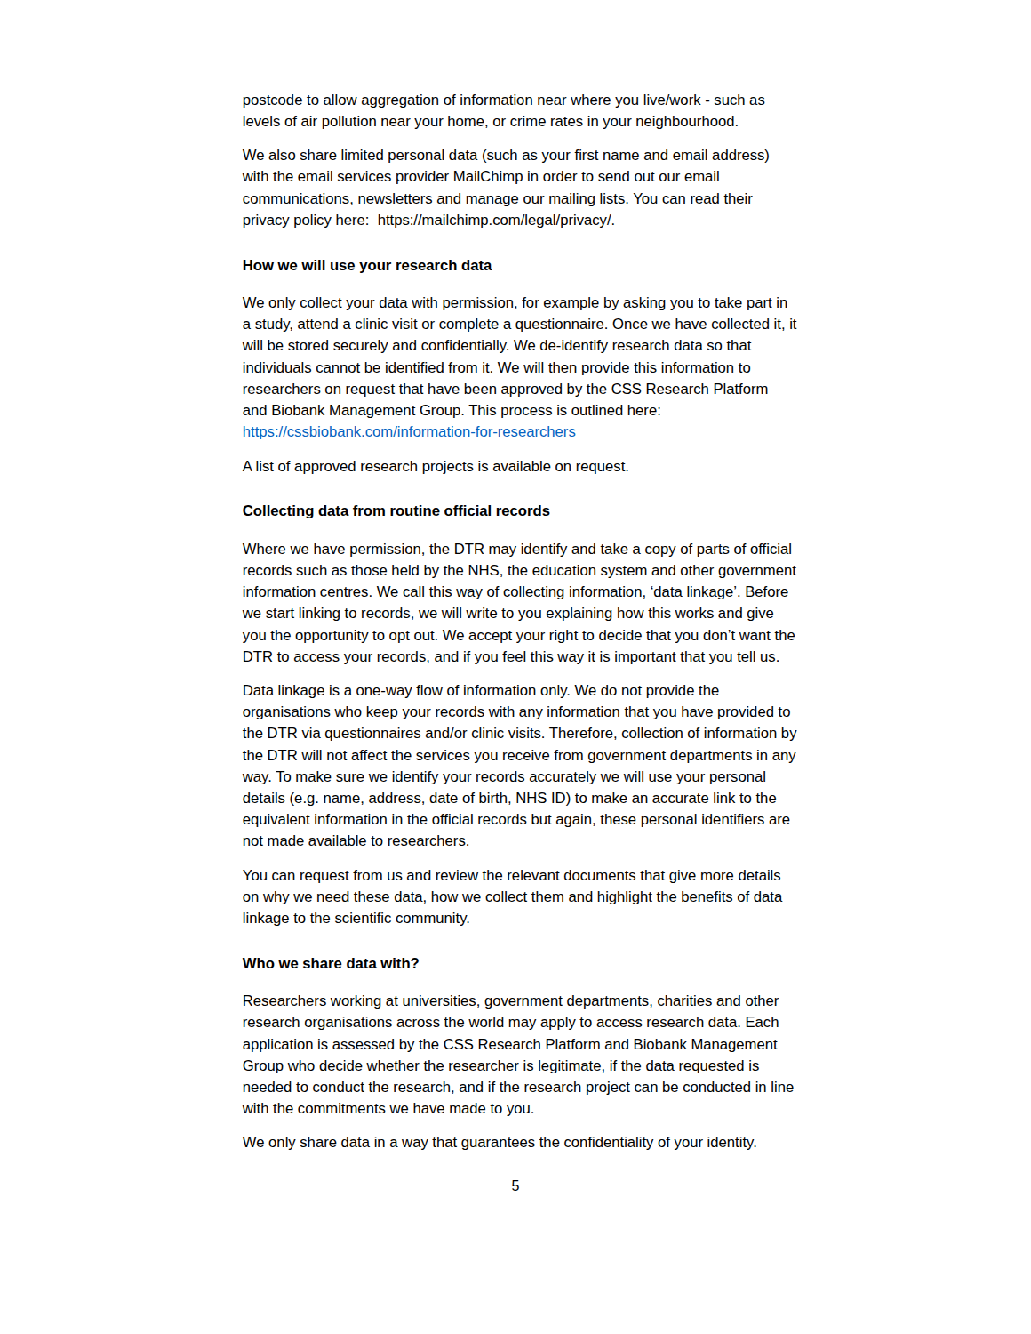postcode to allow aggregation of information near where you live/work - such as levels of air pollution near your home, or crime rates in your neighbourhood.
We also share limited personal data (such as your first name and email address) with the email services provider MailChimp in order to send out our email communications, newsletters and manage our mailing lists. You can read their privacy policy here: https://mailchimp.com/legal/privacy/.
How we will use your research data
We only collect your data with permission, for example by asking you to take part in a study, attend a clinic visit or complete a questionnaire. Once we have collected it, it will be stored securely and confidentially. We de-identify research data so that individuals cannot be identified from it. We will then provide this information to researchers on request that have been approved by the CSS Research Platform and Biobank Management Group. This process is outlined here: https://cssbiobank.com/information-for-researchers
A list of approved research projects is available on request.
Collecting data from routine official records
Where we have permission, the DTR may identify and take a copy of parts of official records such as those held by the NHS, the education system and other government information centres. We call this way of collecting information, ‘data linkage’. Before we start linking to records, we will write to you explaining how this works and give you the opportunity to opt out. We accept your right to decide that you don’t want the DTR to access your records, and if you feel this way it is important that you tell us.
Data linkage is a one-way flow of information only. We do not provide the organisations who keep your records with any information that you have provided to the DTR via questionnaires and/or clinic visits. Therefore, collection of information by the DTR will not affect the services you receive from government departments in any way. To make sure we identify your records accurately we will use your personal details (e.g. name, address, date of birth, NHS ID) to make an accurate link to the equivalent information in the official records but again, these personal identifiers are not made available to researchers.
You can request from us and review the relevant documents that give more details on why we need these data, how we collect them and highlight the benefits of data linkage to the scientific community.
Who we share data with?
Researchers working at universities, government departments, charities and other research organisations across the world may apply to access research data. Each application is assessed by the CSS Research Platform and Biobank Management Group who decide whether the researcher is legitimate, if the data requested is needed to conduct the research, and if the research project can be conducted in line with the commitments we have made to you.
We only share data in a way that guarantees the confidentiality of your identity.
5